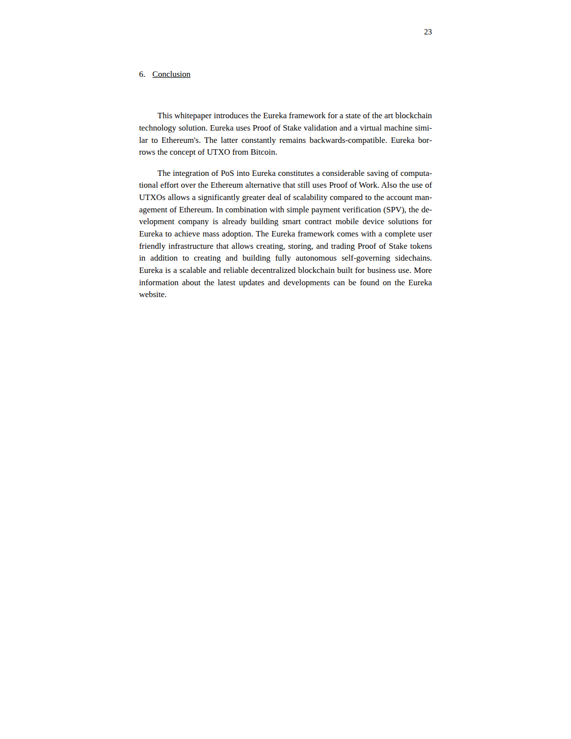23
6. Conclusion
This whitepaper introduces the Eureka framework for a state of the art blockchain technology solution. Eureka uses Proof of Stake validation and a virtual machine similar to Ethereum's. The latter constantly remains backwards-compatible. Eureka borrows the concept of UTXO from Bitcoin.
The integration of PoS into Eureka constitutes a considerable saving of computational effort over the Ethereum alternative that still uses Proof of Work. Also the use of UTXOs allows a significantly greater deal of scalability compared to the account management of Ethereum. In combination with simple payment verification (SPV), the development company is already building smart contract mobile device solutions for Eureka to achieve mass adoption. The Eureka framework comes with a complete user friendly infrastructure that allows creating, storing, and trading Proof of Stake tokens in addition to creating and building fully autonomous self-governing sidechains. Eureka is a scalable and reliable decentralized blockchain built for business use. More information about the latest updates and developments can be found on the Eureka website.